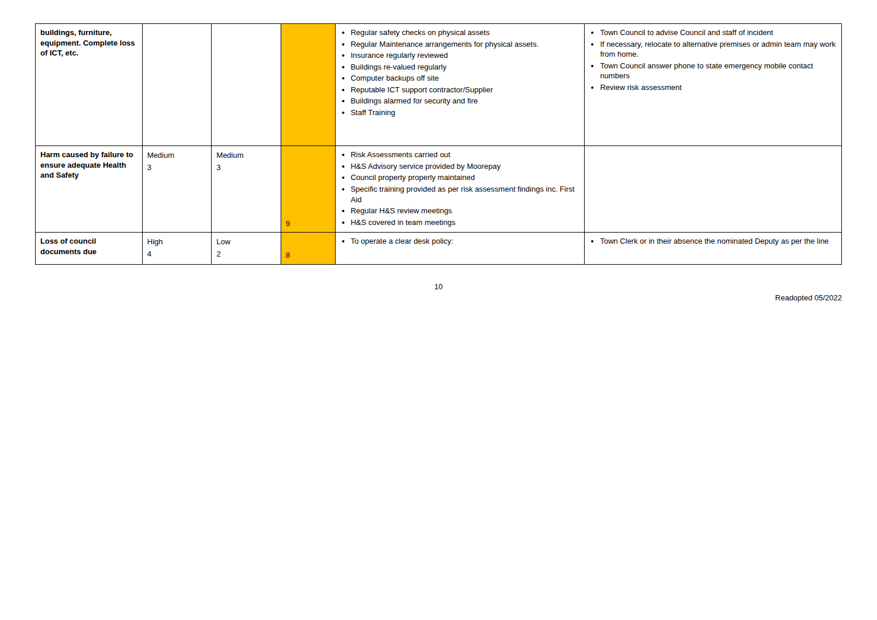| buildings, furniture, equipment. Complete loss of ICT, etc. | | | | Regular safety checks on physical assets Regular Maintenance arrangements for physical assets. Insurance regularly reviewed Buildings re-valued regularly Computer backups off site Reputable ICT support contractor/Supplier Buildings alarmed for security and fire Staff Training | Town Council to advise Council and staff of incident If necessary, relocate to alternative premises or admin team may work from home. Town Council answer phone to state emergency mobile contact numbers Review risk assessment |
| Harm caused by failure to ensure adequate Health and Safety | Medium 3 | Medium 3 | 9 | Risk Assessments carried out H&S Advisory service provided by Moorepay Council property properly maintained Specific training provided as per risk assessment findings inc. First Aid Regular H&S review meetings H&S covered in team meetings | |
| Loss of council documents due | High 4 | Low 2 | 8 | To operate a clear desk policy: | Town Clerk or in their absence the nominated Deputy as per the line |
10
Readopted 05/2022